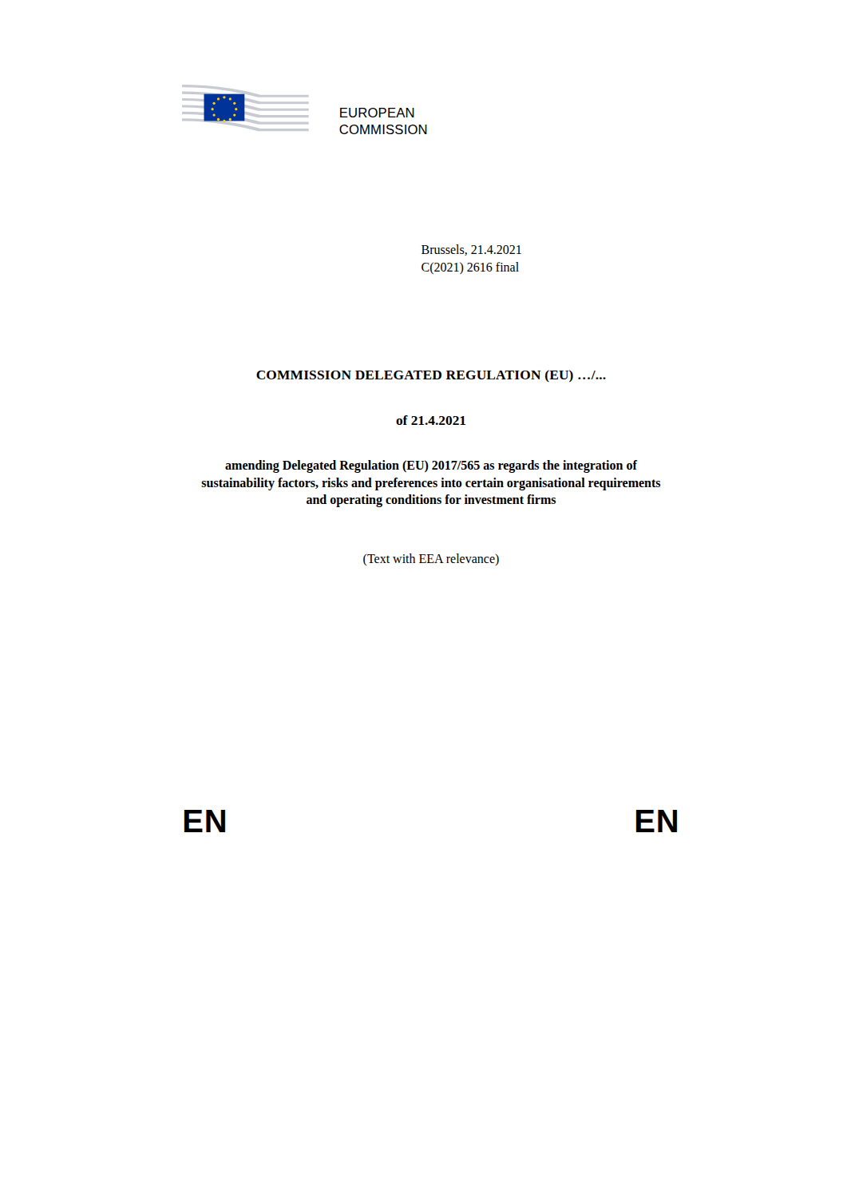EUROPEAN
COMMISSION
Brussels, 21.4.2021
C(2021) 2616 final
COMMISSION DELEGATED REGULATION (EU) …/...
of 21.4.2021
amending Delegated Regulation (EU) 2017/565 as regards the integration of sustainability factors, risks and preferences into certain organisational requirements and operating conditions for investment firms
(Text with EEA relevance)
EN EN